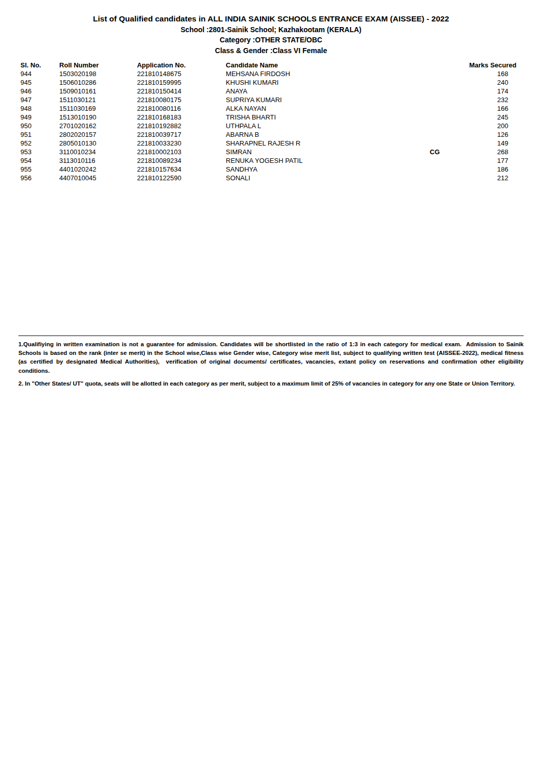List of Qualified candidates in ALL INDIA SAINIK SCHOOLS ENTRANCE EXAM (AISSEE) - 2022
School :2801-Sainik School; Kazhakootam (KERALA)
Category :OTHER STATE/OBC
Class & Gender :Class VI Female
| Sl. No. | Roll Number | Application No. | Candidate Name | | Marks Secured |
| --- | --- | --- | --- | --- | --- |
| 944 | 1503020198 | 221810148675 | MEHSANA FIRDOSH | | 168 |
| 945 | 1506010286 | 221810159995 | KHUSHI KUMARI | | 240 |
| 946 | 1509010161 | 221810150414 | ANAYA | | 174 |
| 947 | 1511030121 | 221810080175 | SUPRIYA KUMARI | | 232 |
| 948 | 1511030169 | 221810080116 | ALKA NAYAN | | 166 |
| 949 | 1513010190 | 221810168183 | TRISHA BHARTI | | 245 |
| 950 | 2701020162 | 221810192882 | UTHPALA L | | 200 |
| 951 | 2802020157 | 221810039717 | ABARNA B | | 126 |
| 952 | 2805010130 | 221810033230 | SHARAPNEL RAJESH R | | 149 |
| 953 | 3110010234 | 221810002103 | SIMRAN | CG | 268 |
| 954 | 3113010116 | 221810089234 | RENUKA YOGESH PATIL | | 177 |
| 955 | 4401020242 | 221810157634 | SANDHYA | | 186 |
| 956 | 4407010045 | 221810122590 | SONALI | | 212 |
1.Qualifiying in written examination is not a guarantee for admission. Candidates will be shortlisted in the ratio of 1:3 in each category for medical exam. Admission to Sainik Schools is based on the rank (inter se merit) in the School wise,Class wise Gender wise, Category wise merit list, subject to qualifying written test (AISSEE-2022), medical fitness (as certified by designated Medical Authorities), verification of original documents/ certificates, vacancies, extant policy on reservations and confirmation other eligibility conditions.
2. In "Other States/ UT" quota, seats will be allotted in each category as per merit, subject to a maximum limit of 25% of vacancies in category for any one State or Union Territory.